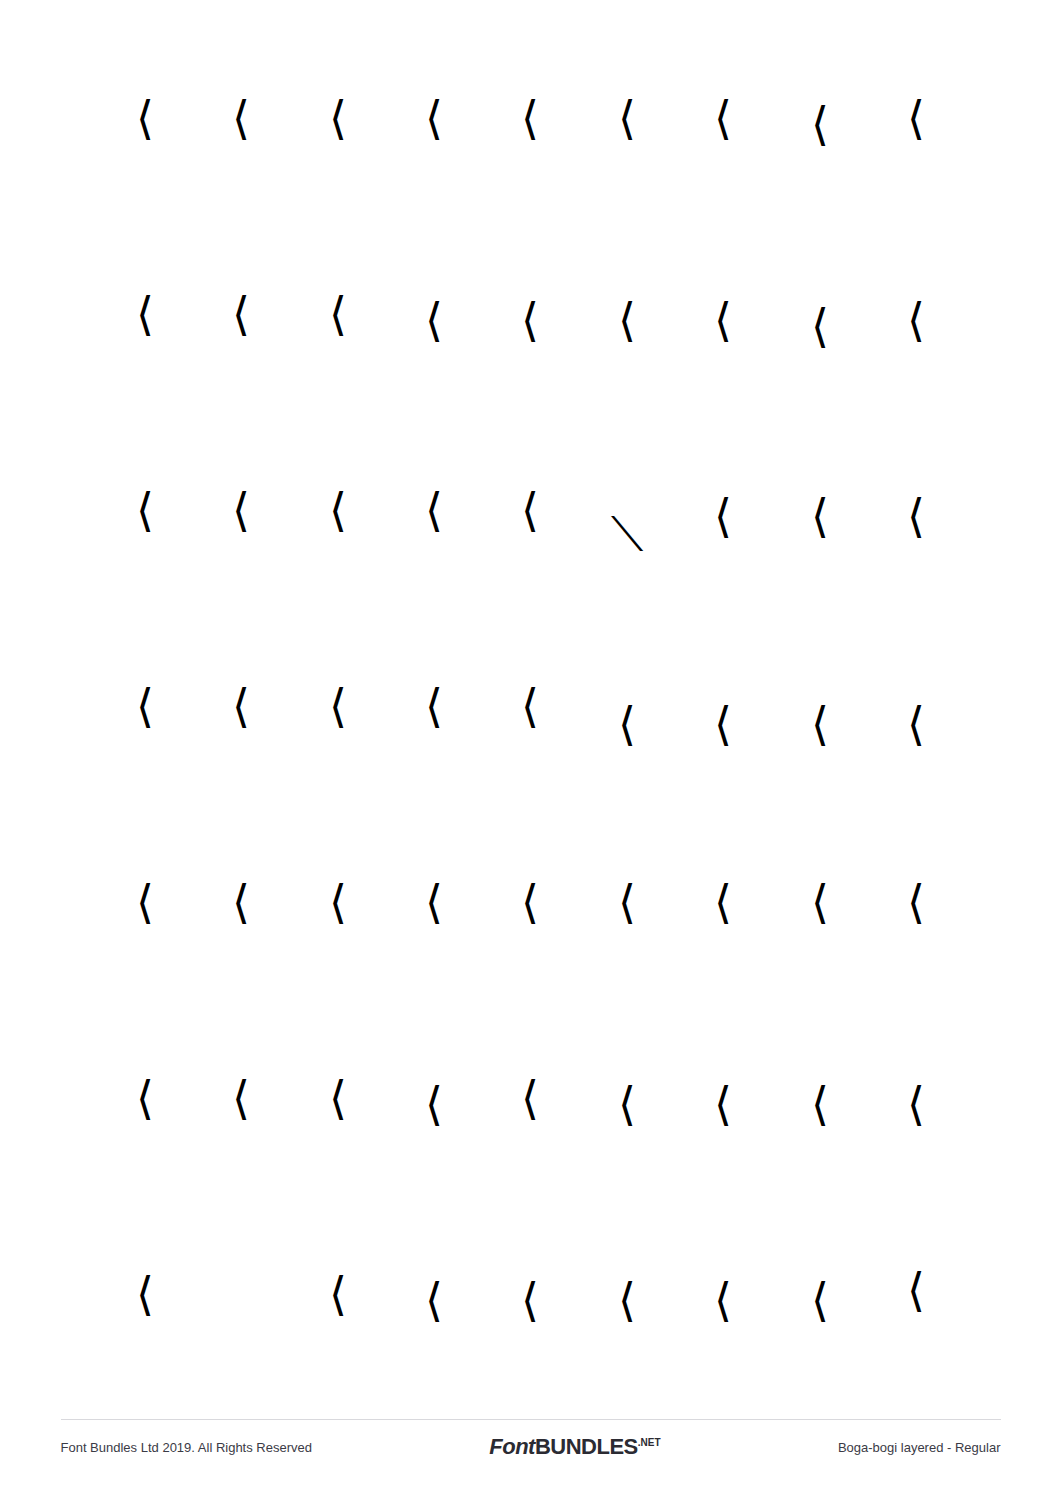⟨
⟨
⟨
⟨
⟨
⟨
⟨
⟨
⟨
⟨
⟨
⟨
⟨
⟨
⟨
⟨
⟨
⟨
⟨
⟨
⟨
⟨
⟨
⟍
⟨
⟨
⟨
⟨
⟨
⟨
⟨
⟨
⟨
⟨
⟨
⟨
⟨
⟨
⟨
⟨
⟨
⟨
⟨
⟨
⟨
⟨
⟨
⟨
⟨
⟨
⟨
⟨
⟨
⟨
⟨
⟨
⟨
⟨
⟨
⟨
⟨
⟨
Font Bundles Ltd 2019. All Rights Reserved
Font BUNDLES.NET
Boga-bogi layered - Regular